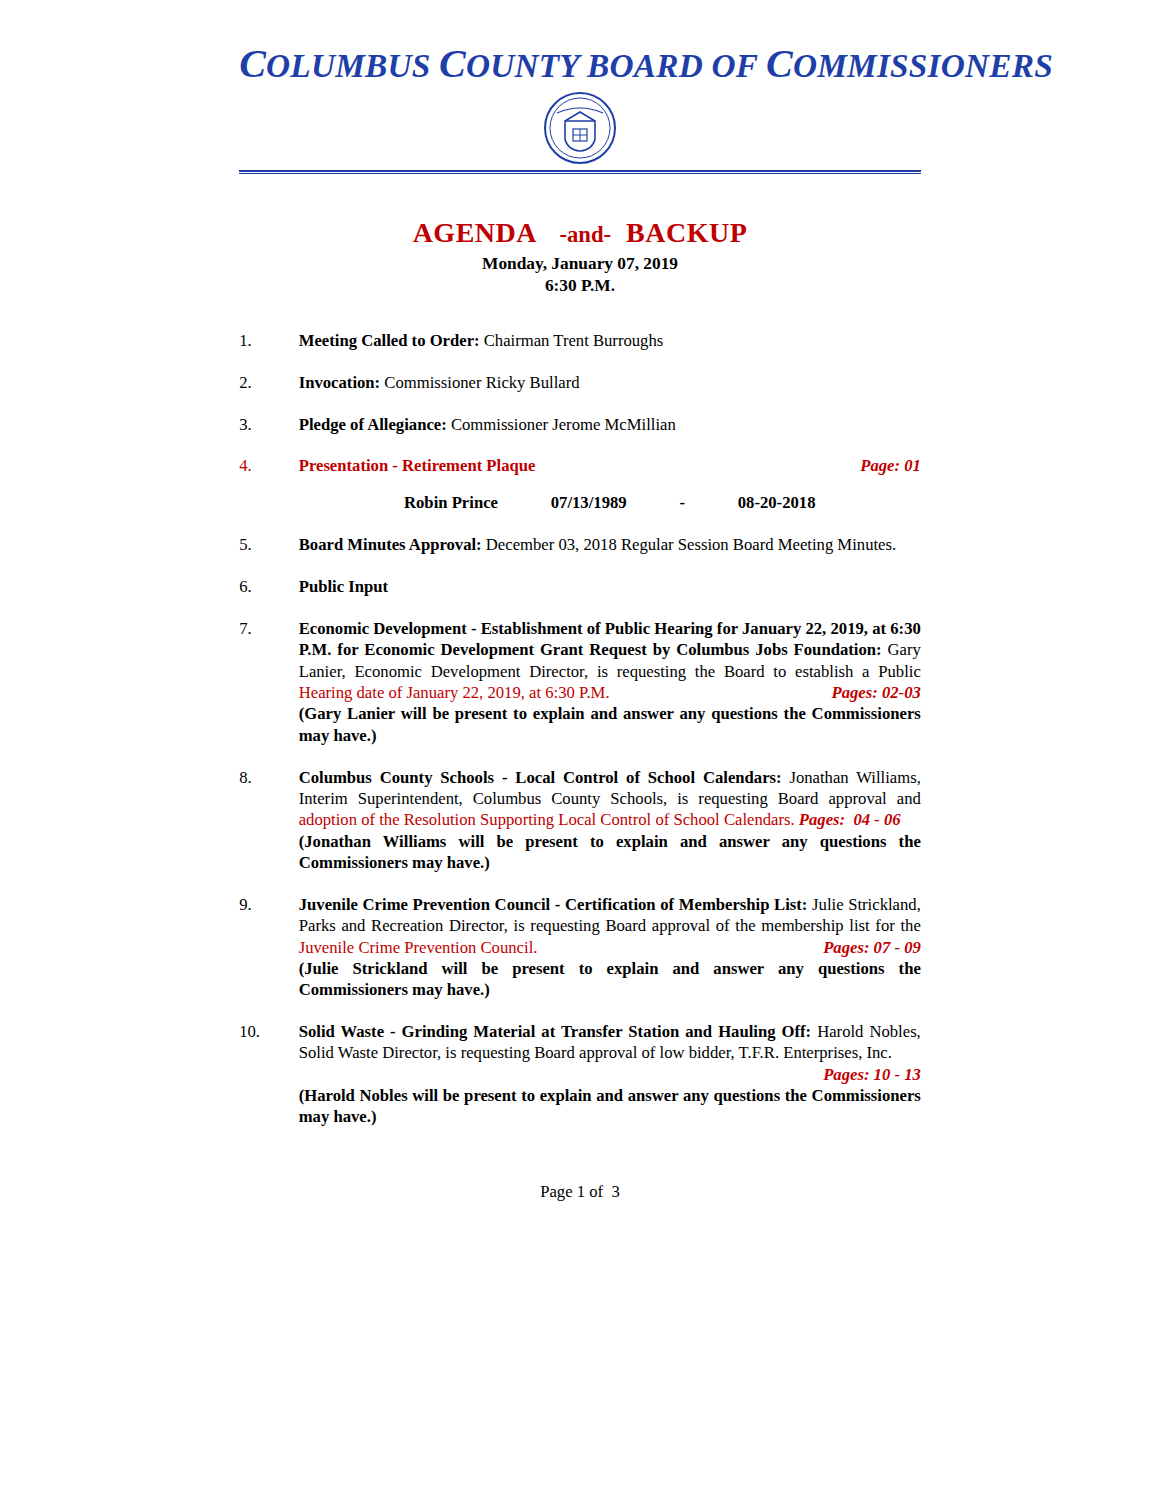COLUMBUS COUNTY BOARD OF COMMISSIONERS
AGENDA -and- BACKUP
Monday, January 07, 2019
6:30 P.M.
1. Meeting Called to Order: Chairman Trent Burroughs
2. Invocation: Commissioner Ricky Bullard
3. Pledge of Allegiance: Commissioner Jerome McMillian
4. Page: 01 Presentation - Retirement Plaque
Robin Prince 07/13/1989 - 08-20-2018
5. Board Minutes Approval: December 03, 2018 Regular Session Board Meeting Minutes.
6. Public Input
7. Economic Development - Establishment of Public Hearing for January 22, 2019, at 6:30 P.M. for Economic Development Grant Request by Columbus Jobs Foundation: Gary Lanier, Economic Development Director, is requesting the Board to establish a Public Hearing date of January 22, 2019, at 6:30 P.M. Pages: 02-03
(Gary Lanier will be present to explain and answer any questions the Commissioners may have.)
8. Columbus County Schools - Local Control of School Calendars: Jonathan Williams, Interim Superintendent, Columbus County Schools, is requesting Board approval and adoption of the Resolution Supporting Local Control of School Calendars. Pages: 04 - 06
(Jonathan Williams will be present to explain and answer any questions the Commissioners may have.)
9. Juvenile Crime Prevention Council - Certification of Membership List: Julie Strickland, Parks and Recreation Director, is requesting Board approval of the membership list for the Juvenile Crime Prevention Council. Pages: 07 - 09
(Julie Strickland will be present to explain and answer any questions the Commissioners may have.)
10. Solid Waste - Grinding Material at Transfer Station and Hauling Off: Harold Nobles, Solid Waste Director, is requesting Board approval of low bidder, T.F.R. Enterprises, Inc.
Pages: 10 - 13
(Harold Nobles will be present to explain and answer any questions the Commissioners may have.)
Page 1 of 3